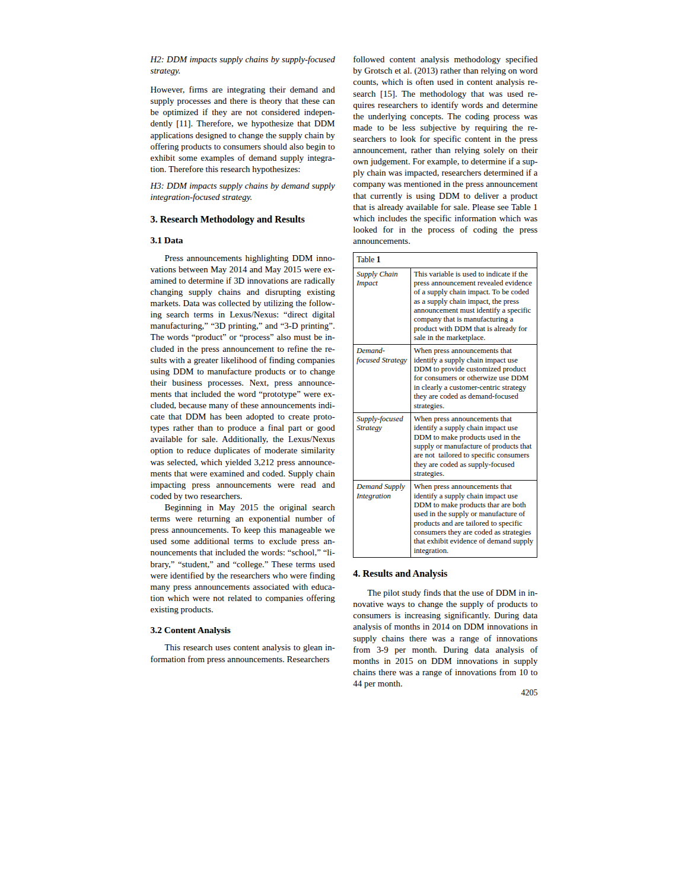H2: DDM impacts supply chains by supply-focused strategy.
However, firms are integrating their demand and supply processes and there is theory that these can be optimized if they are not considered independently [11]. Therefore, we hypothesize that DDM applications designed to change the supply chain by offering products to consumers should also begin to exhibit some examples of demand supply integration. Therefore this research hypothesizes:
H3: DDM impacts supply chains by demand supply integration-focused strategy.
3. Research Methodology and Results
3.1 Data
Press announcements highlighting DDM innovations between May 2014 and May 2015 were examined to determine if 3D innovations are radically changing supply chains and disrupting existing markets. Data was collected by utilizing the following search terms in Lexus/Nexus: “direct digital manufacturing,” “3D printing,” and “3-D printing”. The words “product” or “process” also must be included in the press announcement to refine the results with a greater likelihood of finding companies using DDM to manufacture products or to change their business processes. Next, press announcements that included the word “prototype” were excluded, because many of these announcements indicate that DDM has been adopted to create prototypes rather than to produce a final part or good available for sale. Additionally, the Lexus/Nexus option to reduce duplicates of moderate similarity was selected, which yielded 3,212 press announcements that were examined and coded. Supply chain impacting press announcements were read and coded by two researchers.
Beginning in May 2015 the original search terms were returning an exponential number of press announcements. To keep this manageable we used some additional terms to exclude press announcements that included the words: “school,” “library,” “student,” and “college.” These terms used were identified by the researchers who were finding many press announcements associated with education which were not related to companies offering existing products.
3.2 Content Analysis
This research uses content analysis to glean information from press announcements. Researchers
followed content analysis methodology specified by Grotsch et al. (2013) rather than relying on word counts, which is often used in content analysis research [15]. The methodology that was used requires researchers to identify words and determine the underlying concepts. The coding process was made to be less subjective by requiring the researchers to look for specific content in the press announcement, rather than relying solely on their own judgement. For example, to determine if a supply chain was impacted, researchers determined if a company was mentioned in the press announcement that currently is using DDM to deliver a product that is already available for sale. Please see Table 1 which includes the specific information which was looked for in the process of coding the press announcements.
Table 1
| Supply Chain Impact | This variable is used to indicate if the press announcement revealed evidence of a supply chain impact. To be coded as a supply chain impact, the press announcement must identify a specific company that is manufacturing a product with DDM that is already for sale in the marketplace. |
| Demand-focused Strategy | When press announcements that identify a supply chain impact use DDM to provide customized product for consumers or otherwize use DDM in clearly a customer-centric strategy they are coded as demand-focused strategies. |
| Supply-focused Strategy | When press announcements that identify a supply chain impact use DDM to make products used in the supply or manufacture of products that are not tailored to specific consumers they are coded as supply-focused strategies. |
| Demand Supply Integration | When press announcements that identify a supply chain impact use DDM to make products thar are both used in the supply or manufacture of products and are tailored to specific consumers they are coded as strategies that exhibit evidence of demand supply integration. |
4. Results and Analysis
The pilot study finds that the use of DDM in innovative ways to change the supply of products to consumers is increasing significantly. During data analysis of months in 2014 on DDM innovations in supply chains there was a range of innovations from 3-9 per month. During data analysis of months in 2015 on DDM innovations in supply chains there was a range of innovations from 10 to 44 per month.
4205